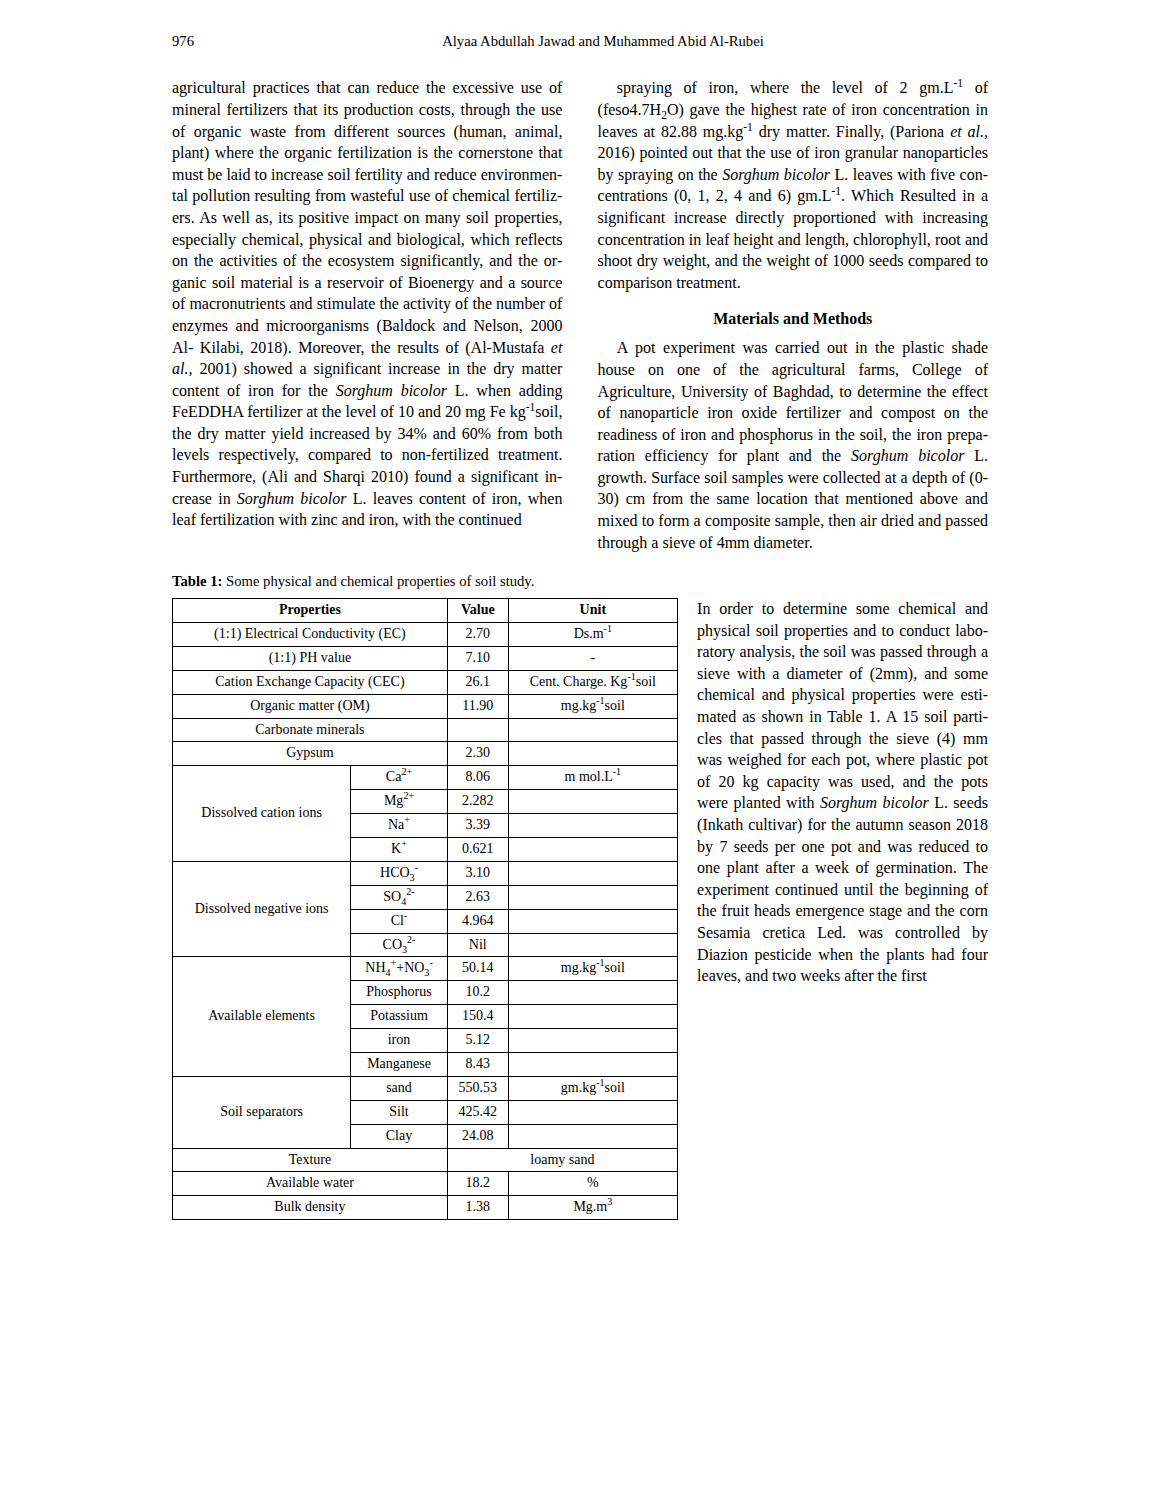976 Alyaa Abdullah Jawad and Muhammed Abid Al-Rubei
agricultural practices that can reduce the excessive use of mineral fertilizers that its production costs, through the use of organic waste from different sources (human, animal, plant) where the organic fertilization is the cornerstone that must be laid to increase soil fertility and reduce environmental pollution resulting from wasteful use of chemical fertilizers. As well as, its positive impact on many soil properties, especially chemical, physical and biological, which reflects on the activities of the ecosystem significantly, and the organic soil material is a reservoir of Bioenergy and a source of macronutrients and stimulate the activity of the number of enzymes and microorganisms (Baldock and Nelson, 2000 Al- Kilabi, 2018). Moreover, the results of (Al-Mustafa et al., 2001) showed a significant increase in the dry matter content of iron for the Sorghum bicolor L. when adding FeEDDHA fertilizer at the level of 10 and 20 mg Fe kg-1soil, the dry matter yield increased by 34% and 60% from both levels respectively, compared to non-fertilized treatment. Furthermore, (Ali and Sharqi 2010) found a significant increase in Sorghum bicolor L. leaves content of iron, when leaf fertilization with zinc and iron, with the continued
spraying of iron, where the level of 2 gm.L-1 of (feso4.7H2O) gave the highest rate of iron concentration in leaves at 82.88 mg.kg-1 dry matter. Finally, (Pariona et al., 2016) pointed out that the use of iron granular nanoparticles by spraying on the Sorghum bicolor L. leaves with five concentrations (0, 1, 2, 4 and 6) gm.L-1. Which Resulted in a significant increase directly proportioned with increasing concentration in leaf height and length, chlorophyll, root and shoot dry weight, and the weight of 1000 seeds compared to comparison treatment.
Materials and Methods
A pot experiment was carried out in the plastic shade house on one of the agricultural farms, College of Agriculture, University of Baghdad, to determine the effect of nanoparticle iron oxide fertilizer and compost on the readiness of iron and phosphorus in the soil, the iron preparation efficiency for plant and the Sorghum bicolor L. growth. Surface soil samples were collected at a depth of (0-30) cm from the same location that mentioned above and mixed to form a composite sample, then air dried and passed through a sieve of 4mm diameter.
Table 1: Some physical and chemical properties of soil study.
| Properties | Value | Unit |
| --- | --- | --- |
| (1:1) Electrical Conductivity (EC) | 2.70 | Ds.m -1 |
| (1:1) PH value | 7.10 | - |
| Cation Exchange Capacity (CEC) | 26.1 | Cent. Charge. Kg -1 soil |
| Organic matter (OM) | 11.90 | mg.kg -1 soil |
| Carbonate minerals | | |
| Gypsum | 2.30 | |
| Dissolved cation ions | Ca 2+ | 8.06 | m mol.L -1 |
| Mg 2+ | 2.282 | |
| Na + | 3.39 | |
| K + | 0.621 | |
| Dissolved negative ions | HCO 3 - | 3.10 | |
| SO 4 2- | 2.63 | |
| Cl - | 4.964 | |
| CO 3 2- | Nil | |
| Available elements | NH 4 + +NO 3 - | 50.14 | mg.kg -1 soil |
| Phosphorus | 10.2 | |
| Potassium | 150.4 | |
| iron | 5.12 | |
| Manganese | 8.43 | |
| Soil separators | sand | 550.53 | gm.kg -1 soil |
| Silt | 425.42 | |
| Clay | 24.08 | |
| Texture | loamy sand |
| Available water | 18.2 | % |
| Bulk density | 1.38 | Mg.m 3 |
In order to determine some chemical and physical soil properties and to conduct laboratory analysis, the soil was passed through a sieve with a diameter of (2mm), and some chemical and physical properties were estimated as shown in Table 1. A 15 soil particles that passed through the sieve (4) mm was weighed for each pot, where plastic pot of 20 kg capacity was used, and the pots were planted with Sorghum bicolor L. seeds (Inkath cultivar) for the autumn season 2018 by 7 seeds per one pot and was reduced to one plant after a week of germination. The experiment continued until the beginning of the fruit heads emergence stage and the corn Sesamia cretica Led. was controlled by Diazion pesticide when the plants had four leaves, and two weeks after the first